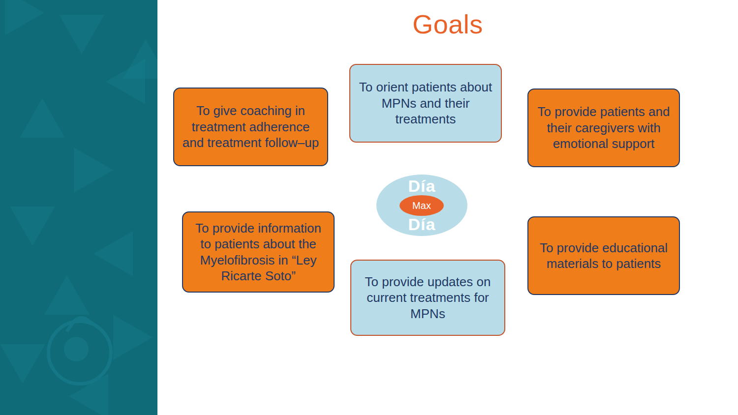Goals
To give coaching in treatment adherence and treatment follow–up
To orient patients about MPNs and their treatments
To provide patients and their caregivers with emotional support
To provide information to patients about the Myelofibrosis in “Ley Ricarte Soto”
To provide updates on current treatments for MPNs
To provide educational materials to patients
Día
Max
Día